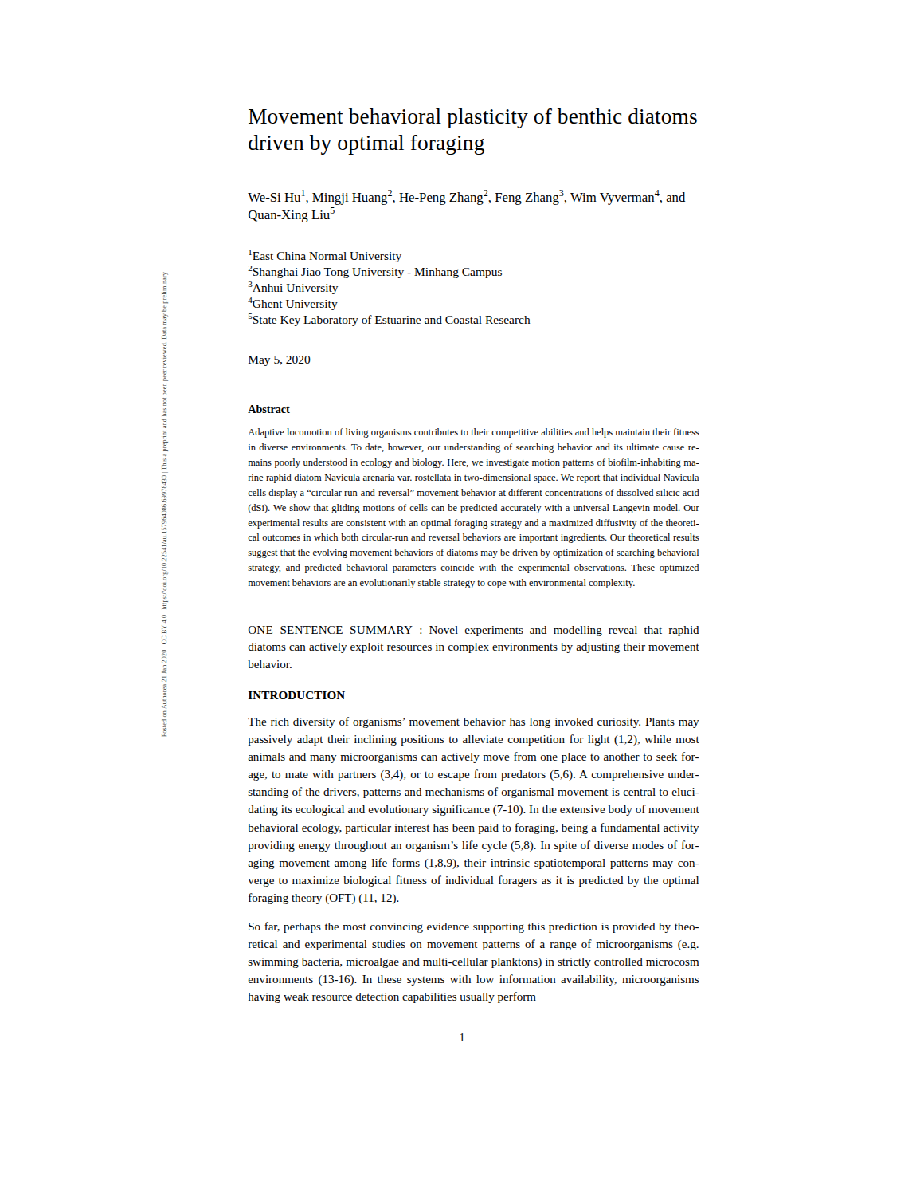Posted on Authorea 21 Jan 2020 | CC BY 4.0 | https://doi.org/10.22541/au.157964086.69978430 | This a preprint and has not been peer reviewed. Data may be preliminary
Movement behavioral plasticity of benthic diatoms driven by optimal foraging
We-Si Hu1, Mingji Huang2, He-Peng Zhang2, Feng Zhang3, Wim Vyverman4, and Quan-Xing Liu5
1East China Normal University
2Shanghai Jiao Tong University - Minhang Campus
3Anhui University
4Ghent University
5State Key Laboratory of Estuarine and Coastal Research
May 5, 2020
Abstract
Adaptive locomotion of living organisms contributes to their competitive abilities and helps maintain their fitness in diverse environments. To date, however, our understanding of searching behavior and its ultimate cause remains poorly understood in ecology and biology. Here, we investigate motion patterns of biofilm-inhabiting marine raphid diatom Navicula arenaria var. rostellata in two-dimensional space. We report that individual Navicula cells display a “circular run-and-reversal” movement behavior at different concentrations of dissolved silicic acid (dSi). We show that gliding motions of cells can be predicted accurately with a universal Langevin model. Our experimental results are consistent with an optimal foraging strategy and a maximized diffusivity of the theoretical outcomes in which both circular-run and reversal behaviors are important ingredients. Our theoretical results suggest that the evolving movement behaviors of diatoms may be driven by optimization of searching behavioral strategy, and predicted behavioral parameters coincide with the experimental observations. These optimized movement behaviors are an evolutionarily stable strategy to cope with environmental complexity.
ONE SENTENCE SUMMARY : Novel experiments and modelling reveal that raphid diatoms can actively exploit resources in complex environments by adjusting their movement behavior.
INTRODUCTION
The rich diversity of organisms’ movement behavior has long invoked curiosity. Plants may passively adapt their inclining positions to alleviate competition for light (1,2), while most animals and many microorganisms can actively move from one place to another to seek forage, to mate with partners (3,4), or to escape from predators (5,6). A comprehensive understanding of the drivers, patterns and mechanisms of organismal movement is central to elucidating its ecological and evolutionary significance (7-10). In the extensive body of movement behavioral ecology, particular interest has been paid to foraging, being a fundamental activity providing energy throughout an organism’s life cycle (5,8). In spite of diverse modes of foraging movement among life forms (1,8,9), their intrinsic spatiotemporal patterns may converge to maximize biological fitness of individual foragers as it is predicted by the optimal foraging theory (OFT) (11, 12).
So far, perhaps the most convincing evidence supporting this prediction is provided by theoretical and experimental studies on movement patterns of a range of microorganisms (e.g. swimming bacteria, microalgae and multi-cellular planktons) in strictly controlled microcosm environments (13-16). In these systems with low information availability, microorganisms having weak resource detection capabilities usually perform
1